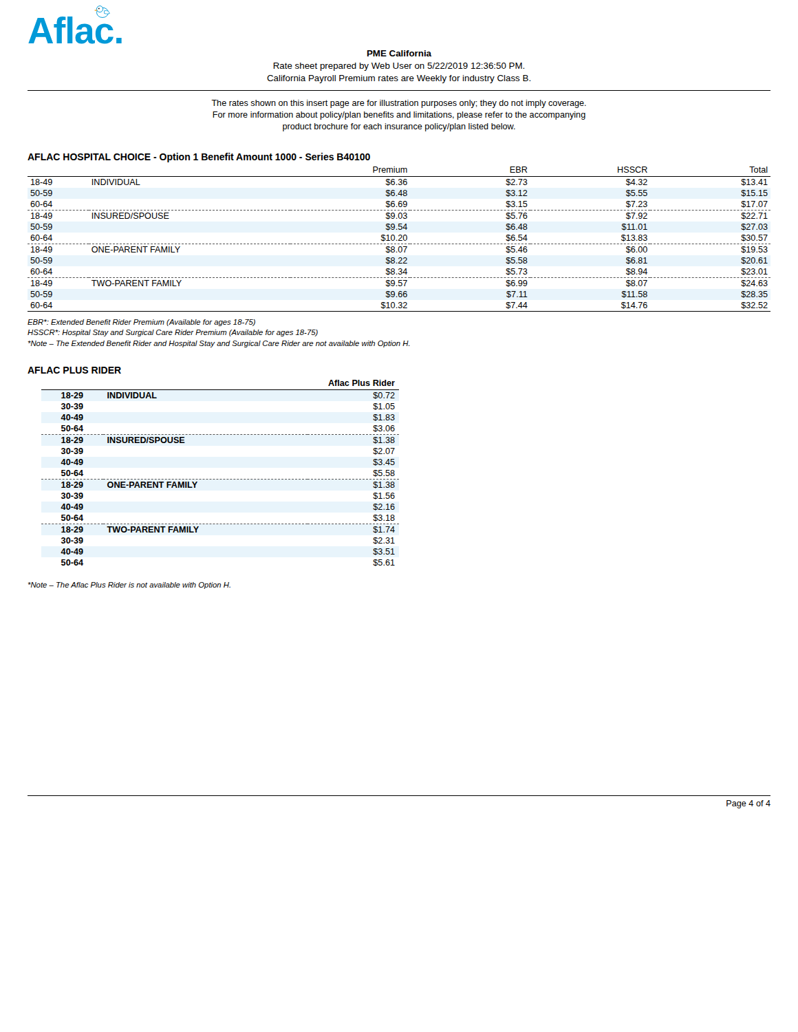Aflac.
PME California
Rate sheet prepared by Web User on 5/22/2019 12:36:50 PM.
California Payroll Premium rates are Weekly for industry Class B.
The rates shown on this insert page are for illustration purposes only; they do not imply coverage.
For more information about policy/plan benefits and limitations, please refer to the accompanying
product brochure for each insurance policy/plan listed below.
AFLAC HOSPITAL CHOICE - Option 1 Benefit Amount 1000 - Series B40100
| | | Premium | EBR | HSSCR | Total |
| --- | --- | --- | --- | --- | --- |
| 18-49 | INDIVIDUAL | $6.36 | $2.73 | $4.32 | $13.41 |
| 50-59 | | $6.48 | $3.12 | $5.55 | $15.15 |
| 60-64 | | $6.69 | $3.15 | $7.23 | $17.07 |
| 18-49 | INSURED/SPOUSE | $9.03 | $5.76 | $7.92 | $22.71 |
| 50-59 | | $9.54 | $6.48 | $11.01 | $27.03 |
| 60-64 | | $10.20 | $6.54 | $13.83 | $30.57 |
| 18-49 | ONE-PARENT FAMILY | $8.07 | $5.46 | $6.00 | $19.53 |
| 50-59 | | $8.22 | $5.58 | $6.81 | $20.61 |
| 60-64 | | $8.34 | $5.73 | $8.94 | $23.01 |
| 18-49 | TWO-PARENT FAMILY | $9.57 | $6.99 | $8.07 | $24.63 |
| 50-59 | | $9.66 | $7.11 | $11.58 | $28.35 |
| 60-64 | | $10.32 | $7.44 | $14.76 | $32.52 |
EBR*: Extended Benefit Rider Premium (Available for ages 18-75)
HSSCR*: Hospital Stay and Surgical Care Rider Premium (Available for ages 18-75)
*Note – The Extended Benefit Rider and Hospital Stay and Surgical Care Rider are not available with Option H.
AFLAC PLUS RIDER
| | | Aflac Plus Rider |
| --- | --- | --- |
| 18-29 | INDIVIDUAL | $0.72 |
| 30-39 | | $1.05 |
| 40-49 | | $1.83 |
| 50-64 | | $3.06 |
| 18-29 | INSURED/SPOUSE | $1.38 |
| 30-39 | | $2.07 |
| 40-49 | | $3.45 |
| 50-64 | | $5.58 |
| 18-29 | ONE-PARENT FAMILY | $1.38 |
| 30-39 | | $1.56 |
| 40-49 | | $2.16 |
| 50-64 | | $3.18 |
| 18-29 | TWO-PARENT FAMILY | $1.74 |
| 30-39 | | $2.31 |
| 40-49 | | $3.51 |
| 50-64 | | $5.61 |
*Note – The Aflac Plus Rider is not available with Option H.
Page 4 of 4